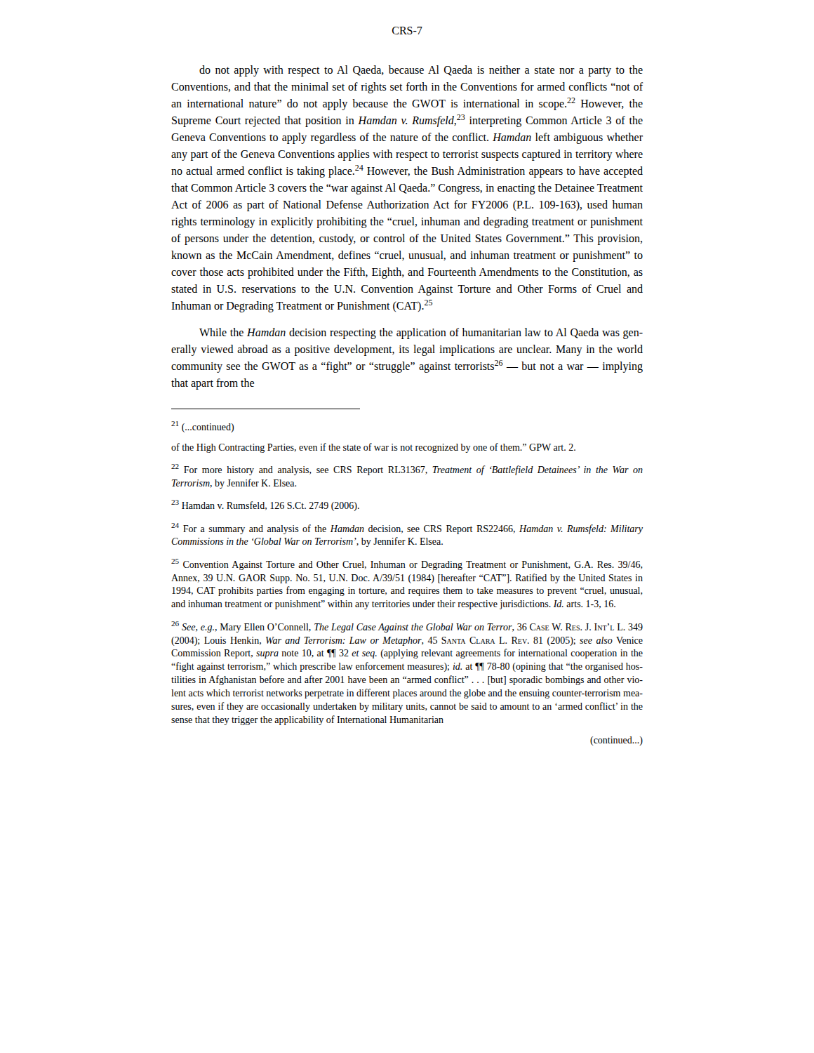CRS-7
do not apply with respect to Al Qaeda, because Al Qaeda is neither a state nor a party to the Conventions, and that the minimal set of rights set forth in the Conventions for armed conflicts “not of an international nature” do not apply because the GWOT is international in scope.22 However, the Supreme Court rejected that position in Hamdan v. Rumsfeld,23 interpreting Common Article 3 of the Geneva Conventions to apply regardless of the nature of the conflict. Hamdan left ambiguous whether any part of the Geneva Conventions applies with respect to terrorist suspects captured in territory where no actual armed conflict is taking place.24 However, the Bush Administration appears to have accepted that Common Article 3 covers the “war against Al Qaeda.” Congress, in enacting the Detainee Treatment Act of 2006 as part of National Defense Authorization Act for FY2006 (P.L. 109-163), used human rights terminology in explicitly prohibiting the “cruel, inhuman and degrading treatment or punishment of persons under the detention, custody, or control of the United States Government.” This provision, known as the McCain Amendment, defines “cruel, unusual, and inhuman treatment or punishment” to cover those acts prohibited under the Fifth, Eighth, and Fourteenth Amendments to the Constitution, as stated in U.S. reservations to the U.N. Convention Against Torture and Other Forms of Cruel and Inhuman or Degrading Treatment or Punishment (CAT).25
While the Hamdan decision respecting the application of humanitarian law to Al Qaeda was generally viewed abroad as a positive development, its legal implications are unclear. Many in the world community see the GWOT as a “fight” or “struggle” against terrorists26 — but not a war — implying that apart from the
21 (...continued)
of the High Contracting Parties, even if the state of war is not recognized by one of them.” GPW art. 2.
22 For more history and analysis, see CRS Report RL31367, Treatment of ‘Battlefield Detainees’ in the War on Terrorism, by Jennifer K. Elsea.
23 Hamdan v. Rumsfeld, 126 S.Ct. 2749 (2006).
24 For a summary and analysis of the Hamdan decision, see CRS Report RS22466, Hamdan v. Rumsfeld: Military Commissions in the ‘Global War on Terrorism’, by Jennifer K. Elsea.
25 Convention Against Torture and Other Cruel, Inhuman or Degrading Treatment or Punishment, G.A. Res. 39/46, Annex, 39 U.N. GAOR Supp. No. 51, U.N. Doc. A/39/51 (1984) [hereafter “CAT”]. Ratified by the United States in 1994, CAT prohibits parties from engaging in torture, and requires them to take measures to prevent “cruel, unusual, and inhuman treatment or punishment” within any territories under their respective jurisdictions. Id. arts. 1-3, 16.
26 See, e.g., Mary Ellen O’Connell, The Legal Case Against the Global War on Terror, 36 Case W. Res. J. Int’l L. 349 (2004); Louis Henkin, War and Terrorism: Law or Metaphor, 45 Santa Clara L. Rev. 81 (2005); see also Venice Commission Report, supra note 10, at ¶¶ 32 et seq. (applying relevant agreements for international cooperation in the “fight against terrorism,” which prescribe law enforcement measures); id. at ¶¶ 78-80 (opining that “the organised hostilities in Afghanistan before and after 2001 have been an “armed conflict” . . . [but] sporadic bombings and other violent acts which terrorist networks perpetrate in different places around the globe and the ensuing counter-terrorism measures, even if they are occasionally undertaken by military units, cannot be said to amount to an ‘armed conflict’ in the sense that they trigger the applicability of International Humanitarian
(continued...)